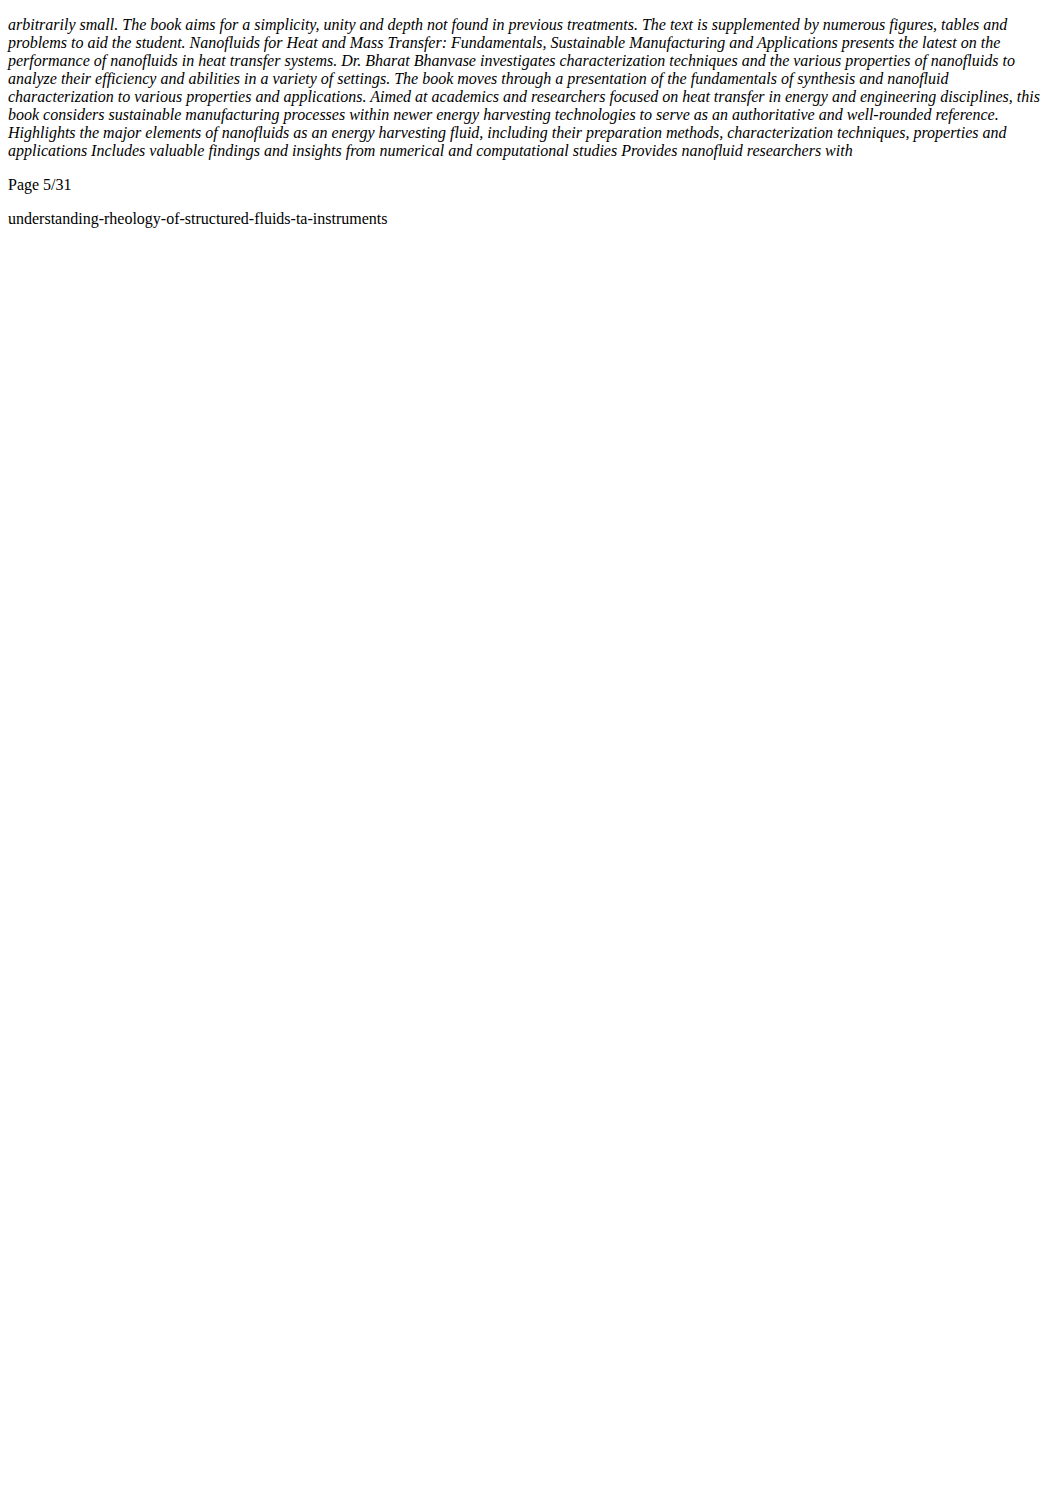arbitrarily small. The book aims for a simplicity, unity and depth not found in previous treatments. The text is supplemented by numerous figures, tables and problems to aid the student. Nanofluids for Heat and Mass Transfer: Fundamentals, Sustainable Manufacturing and Applications presents the latest on the performance of nanofluids in heat transfer systems. Dr. Bharat Bhanvase investigates characterization techniques and the various properties of nanofluids to analyze their efficiency and abilities in a variety of settings. The book moves through a presentation of the fundamentals of synthesis and nanofluid characterization to various properties and applications. Aimed at academics and researchers focused on heat transfer in energy and engineering disciplines, this book considers sustainable manufacturing processes within newer energy harvesting technologies to serve as an authoritative and well-rounded reference. Highlights the major elements of nanofluids as an energy harvesting fluid, including their preparation methods, characterization techniques, properties and applications Includes valuable findings and insights from numerical and computational studies Provides nanofluid researchers with
Page 5/31
understanding-rheology-of-structured-fluids-ta-instruments